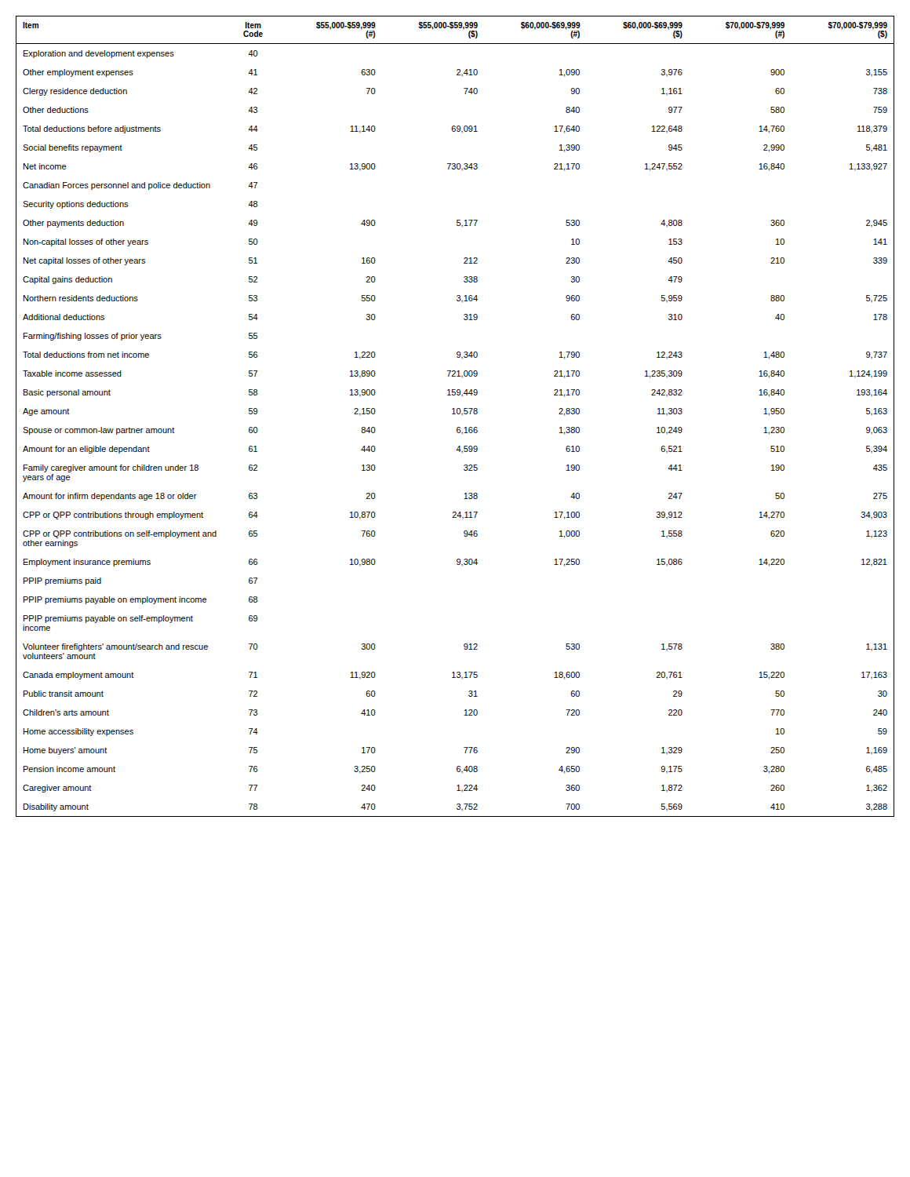| Item | Item Code | $55,000-$59,999 (#) | $55,000-$59,999 ($) | $60,000-$69,999 (#) | $60,000-$69,999 ($) | $70,000-$79,999 (#) | $70,000-$79,999 ($) |
| --- | --- | --- | --- | --- | --- | --- | --- |
| Exploration and development expenses | 40 | | | | | | |
| Other employment expenses | 41 | 630 | 2,410 | 1,090 | 3,976 | 900 | 3,155 |
| Clergy residence deduction | 42 | 70 | 740 | 90 | 1,161 | 60 | 738 |
| Other deductions | 43 | | | 840 | 977 | 580 | 759 |
| Total deductions before adjustments | 44 | 11,140 | 69,091 | 17,640 | 122,648 | 14,760 | 118,379 |
| Social benefits repayment | 45 | | | 1,390 | 945 | 2,990 | 5,481 |
| Net income | 46 | 13,900 | 730,343 | 21,170 | 1,247,552 | 16,840 | 1,133,927 |
| Canadian Forces personnel and police deduction | 47 | | | | | | |
| Security options deductions | 48 | | | | | | |
| Other payments deduction | 49 | 490 | 5,177 | 530 | 4,808 | 360 | 2,945 |
| Non-capital losses of other years | 50 | | | 10 | 153 | 10 | 141 |
| Net capital losses of other years | 51 | 160 | 212 | 230 | 450 | 210 | 339 |
| Capital gains deduction | 52 | 20 | 338 | 30 | 479 | | |
| Northern residents deductions | 53 | 550 | 3,164 | 960 | 5,959 | 880 | 5,725 |
| Additional deductions | 54 | 30 | 319 | 60 | 310 | 40 | 178 |
| Farming/fishing losses of prior years | 55 | | | | | | |
| Total deductions from net income | 56 | 1,220 | 9,340 | 1,790 | 12,243 | 1,480 | 9,737 |
| Taxable income assessed | 57 | 13,890 | 721,009 | 21,170 | 1,235,309 | 16,840 | 1,124,199 |
| Basic personal amount | 58 | 13,900 | 159,449 | 21,170 | 242,832 | 16,840 | 193,164 |
| Age amount | 59 | 2,150 | 10,578 | 2,830 | 11,303 | 1,950 | 5,163 |
| Spouse or common-law partner amount | 60 | 840 | 6,166 | 1,380 | 10,249 | 1,230 | 9,063 |
| Amount for an eligible dependant | 61 | 440 | 4,599 | 610 | 6,521 | 510 | 5,394 |
| Family caregiver amount for children under 18 years of age | 62 | 130 | 325 | 190 | 441 | 190 | 435 |
| Amount for infirm dependants age 18 or older | 63 | 20 | 138 | 40 | 247 | 50 | 275 |
| CPP or QPP contributions through employment | 64 | 10,870 | 24,117 | 17,100 | 39,912 | 14,270 | 34,903 |
| CPP or QPP contributions on self-employment and other earnings | 65 | 760 | 946 | 1,000 | 1,558 | 620 | 1,123 |
| Employment insurance premiums | 66 | 10,980 | 9,304 | 17,250 | 15,086 | 14,220 | 12,821 |
| PPIP premiums paid | 67 | | | | | | |
| PPIP premiums payable on employment income | 68 | | | | | | |
| PPIP premiums payable on self-employment income | 69 | | | | | | |
| Volunteer firefighters' amount/search and rescue volunteers' amount | 70 | 300 | 912 | 530 | 1,578 | 380 | 1,131 |
| Canada employment amount | 71 | 11,920 | 13,175 | 18,600 | 20,761 | 15,220 | 17,163 |
| Public transit amount | 72 | 60 | 31 | 60 | 29 | 50 | 30 |
| Children's arts amount | 73 | 410 | 120 | 720 | 220 | 770 | 240 |
| Home accessibility expenses | 74 | | | | | 10 | 59 |
| Home buyers' amount | 75 | 170 | 776 | 290 | 1,329 | 250 | 1,169 |
| Pension income amount | 76 | 3,250 | 6,408 | 4,650 | 9,175 | 3,280 | 6,485 |
| Caregiver amount | 77 | 240 | 1,224 | 360 | 1,872 | 260 | 1,362 |
| Disability amount | 78 | 470 | 3,752 | 700 | 5,569 | 410 | 3,288 |